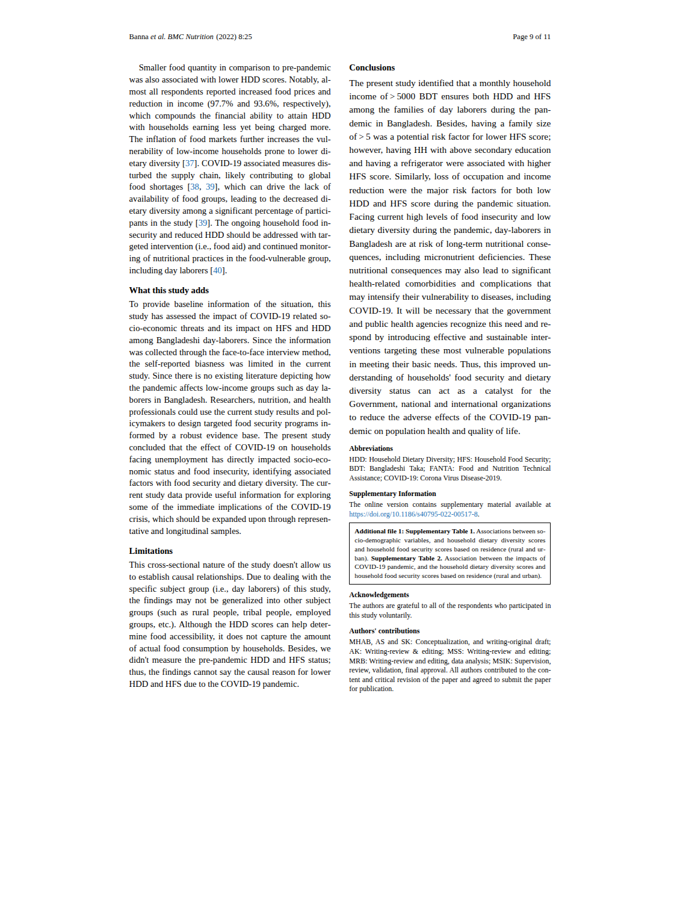Banna et al. BMC Nutrition(2022) 8:25
Page 9 of 11
Smaller food quantity in comparison to pre-pandemic was also associated with lower HDD scores. Notably, almost all respondents reported increased food prices and reduction in income (97.7% and 93.6%, respectively), which compounds the financial ability to attain HDD with households earning less yet being charged more. The inflation of food markets further increases the vulnerability of low-income households prone to lower dietary diversity [37]. COVID-19 associated measures disturbed the supply chain, likely contributing to global food shortages [38, 39], which can drive the lack of availability of food groups, leading to the decreased dietary diversity among a significant percentage of participants in the study [39]. The ongoing household food insecurity and reduced HDD should be addressed with targeted intervention (i.e., food aid) and continued monitoring of nutritional practices in the food-vulnerable group, including day laborers [40].
What this study adds
To provide baseline information of the situation, this study has assessed the impact of COVID-19 related socio-economic threats and its impact on HFS and HDD among Bangladeshi day-laborers. Since the information was collected through the face-to-face interview method, the self-reported biasness was limited in the current study. Since there is no existing literature depicting how the pandemic affects low-income groups such as day laborers in Bangladesh. Researchers, nutrition, and health professionals could use the current study results and policymakers to design targeted food security programs informed by a robust evidence base. The present study concluded that the effect of COVID-19 on households facing unemployment has directly impacted socio-economic status and food insecurity, identifying associated factors with food security and dietary diversity. The current study data provide useful information for exploring some of the immediate implications of the COVID-19 crisis, which should be expanded upon through representative and longitudinal samples.
Limitations
This cross-sectional nature of the study doesn't allow us to establish causal relationships. Due to dealing with the specific subject group (i.e., day laborers) of this study, the findings may not be generalized into other subject groups (such as rural people, tribal people, employed groups, etc.). Although the HDD scores can help determine food accessibility, it does not capture the amount of actual food consumption by households. Besides, we didn't measure the pre-pandemic HDD and HFS status; thus, the findings cannot say the causal reason for lower HDD and HFS due to the COVID-19 pandemic.
Conclusions
The present study identified that a monthly household income of > 5000 BDT ensures both HDD and HFS among the families of day laborers during the pandemic in Bangladesh. Besides, having a family size of > 5 was a potential risk factor for lower HFS score; however, having HH with above secondary education and having a refrigerator were associated with higher HFS score. Similarly, loss of occupation and income reduction were the major risk factors for both low HDD and HFS score during the pandemic situation. Facing current high levels of food insecurity and low dietary diversity during the pandemic, day-laborers in Bangladesh are at risk of long-term nutritional consequences, including micronutrient deficiencies. These nutritional consequences may also lead to significant health-related comorbidities and complications that may intensify their vulnerability to diseases, including COVID-19. It will be necessary that the government and public health agencies recognize this need and respond by introducing effective and sustainable interventions targeting these most vulnerable populations in meeting their basic needs. Thus, this improved understanding of households' food security and dietary diversity status can act as a catalyst for the Government, national and international organizations to reduce the adverse effects of the COVID-19 pandemic on population health and quality of life.
Abbreviations
HDD: Household Dietary Diversity; HFS: Household Food Security; BDT: Bangladeshi Taka; FANTA: Food and Nutrition Technical Assistance; COVID-19: Corona Virus Disease-2019.
Supplementary Information
The online version contains supplementary material available at https://doi.org/10.1186/s40795-022-00517-8.
Additional file 1: Supplementary Table 1. Associations between socio-demographic variables, and household dietary diversity scores and household food security scores based on residence (rural and urban). Supplementary Table 2. Association between the impacts of COVID-19 pandemic, and the household dietary diversity scores and household food security scores based on residence (rural and urban).
Acknowledgements
The authors are grateful to all of the respondents who participated in this study voluntarily.
Authors' contributions
MHAB, AS and SK: Conceptualization, and writing-original draft; AK: Writing-review & editing; MSS: Writing-review and editing; MRB: Writing-review and editing, data analysis; MSIK: Supervision, review, validation, final approval. All authors contributed to the content and critical revision of the paper and agreed to submit the paper for publication.